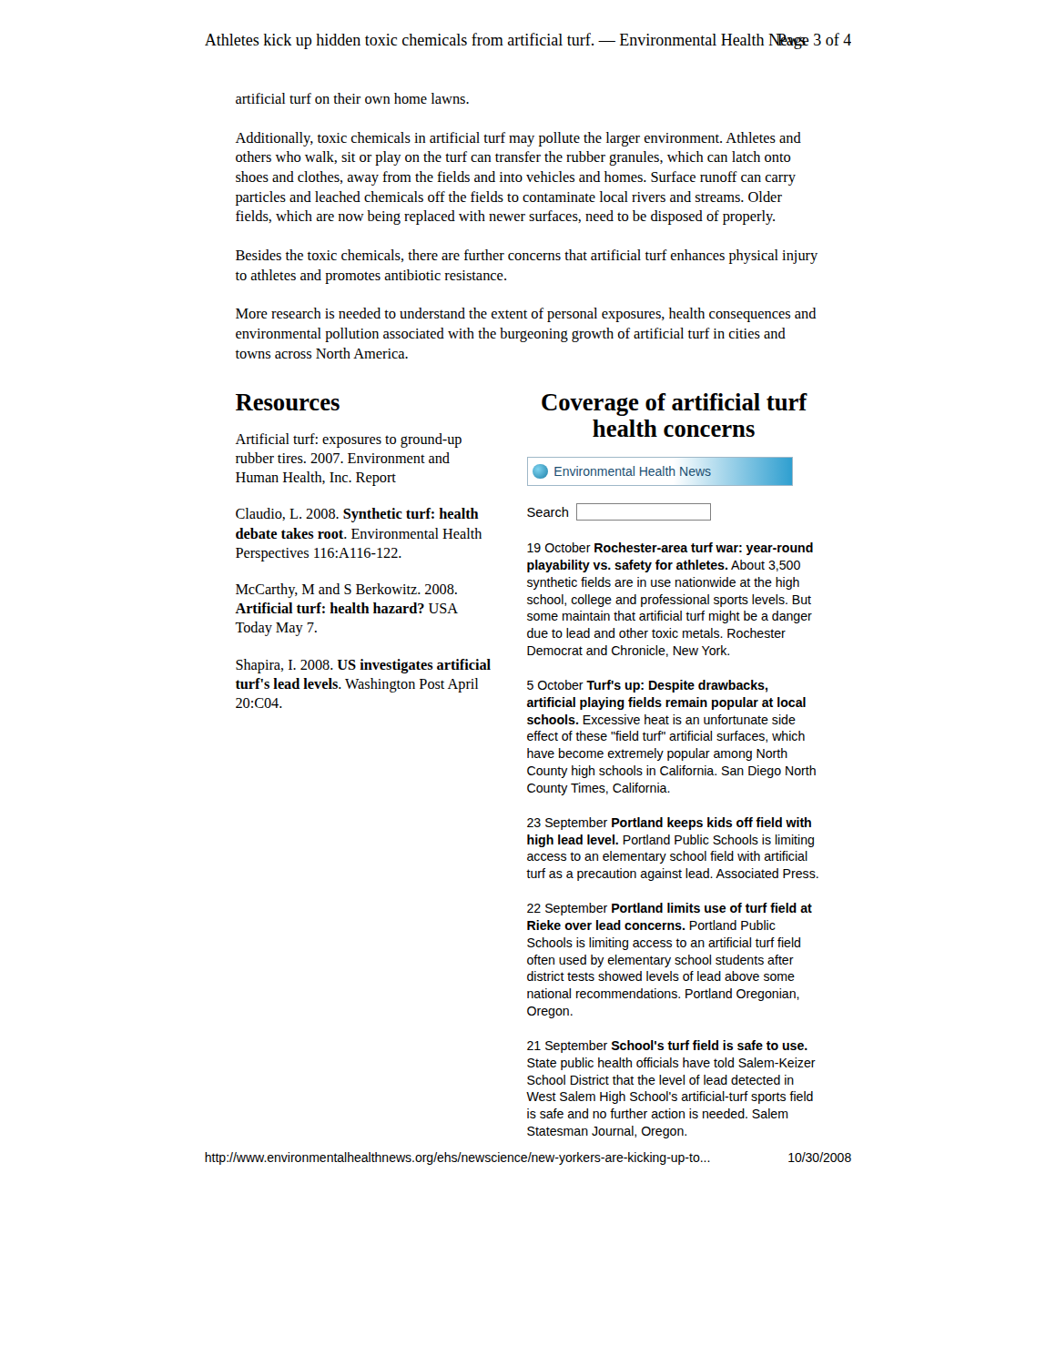Page 3 of 4 Athletes kick up hidden toxic chemicals from artificial turf. — Environmental Health News
artificial turf on their own home lawns.
Additionally, toxic chemicals in artificial turf may pollute the larger environment. Athletes and others who walk, sit or play on the turf can transfer the rubber granules, which can latch onto shoes and clothes, away from the fields and into vehicles and homes. Surface runoff can carry particles and leached chemicals off the fields to contaminate local rivers and streams. Older fields, which are now being replaced with newer surfaces, need to be disposed of properly.
Besides the toxic chemicals, there are further concerns that artificial turf enhances physical injury to athletes and promotes antibiotic resistance.
More research is needed to understand the extent of personal exposures, health consequences and environmental pollution associated with the burgeoning growth of artificial turf in cities and towns across North America.
Resources
Artificial turf: exposures to ground-up rubber tires. 2007. Environment and Human Health, Inc. Report
Claudio, L. 2008. Synthetic turf: health debate takes root. Environmental Health Perspectives 116:A116-122.
McCarthy, M and S Berkowitz. 2008. Artificial turf: health hazard? USA Today May 7.
Shapira, I. 2008. US investigates artificial turf's lead levels. Washington Post April 20:C04.
Coverage of artificial turf health concerns
Environmental Health News
Search
19 October Rochester-area turf war: year-round playability vs. safety for athletes. About 3,500 synthetic fields are in use nationwide at the high school, college and professional sports levels. But some maintain that artificial turf might be a danger due to lead and other toxic metals. Rochester Democrat and Chronicle, New York.
5 October Turf's up: Despite drawbacks, artificial playing fields remain popular at local schools. Excessive heat is an unfortunate side effect of these "field turf" artificial surfaces, which have become extremely popular among North County high schools in California. San Diego North County Times, California.
23 September Portland keeps kids off field with high lead level. Portland Public Schools is limiting access to an elementary school field with artificial turf as a precaution against lead. Associated Press.
22 September Portland limits use of turf field at Rieke over lead concerns. Portland Public Schools is limiting access to an artificial turf field often used by elementary school students after district tests showed levels of lead above some national recommendations. Portland Oregonian, Oregon.
21 September School's turf field is safe to use. State public health officials have told Salem-Keizer School District that the level of lead detected in West Salem High School's artificial-turf sports field is safe and no further action is needed. Salem Statesman Journal, Oregon.
http://www.environmentalhealthnews.org/ehs/newscience/new-yorkers-are-kicking-up-to... 10/30/2008